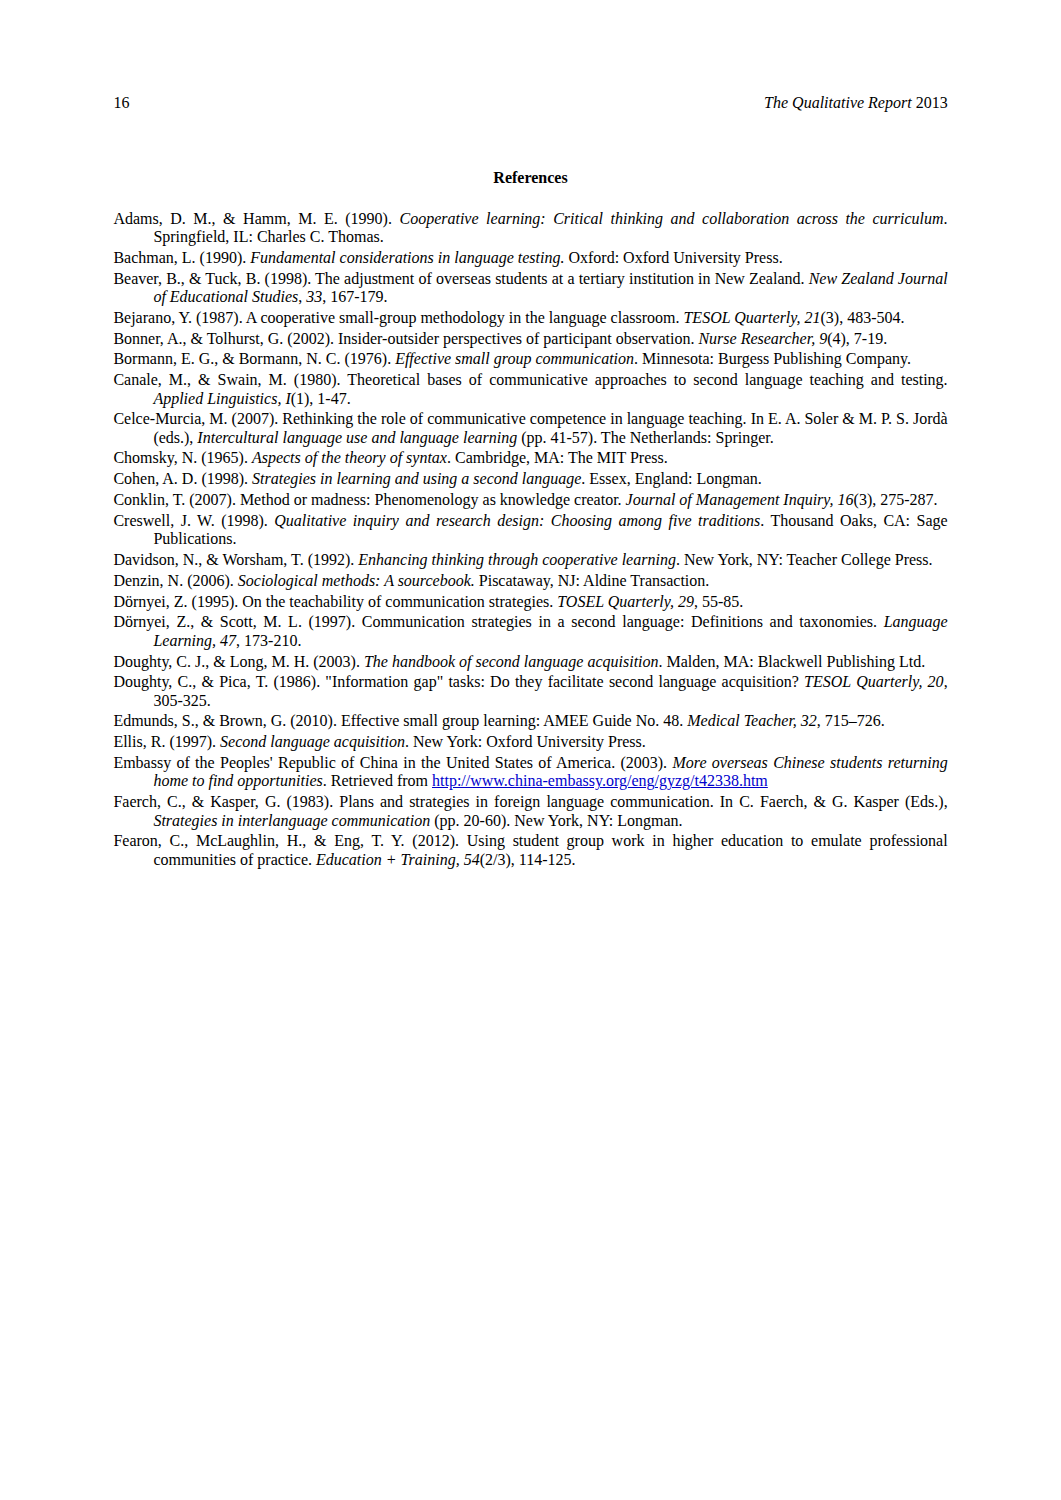16 The Qualitative Report 2013
References
Adams, D. M., & Hamm, M. E. (1990). Cooperative learning: Critical thinking and collaboration across the curriculum. Springfield, IL: Charles C. Thomas.
Bachman, L. (1990). Fundamental considerations in language testing. Oxford: Oxford University Press.
Beaver, B., & Tuck, B. (1998). The adjustment of overseas students at a tertiary institution in New Zealand. New Zealand Journal of Educational Studies, 33, 167-179.
Bejarano, Y. (1987). A cooperative small-group methodology in the language classroom. TESOL Quarterly, 21(3), 483-504.
Bonner, A., & Tolhurst, G. (2002). Insider-outsider perspectives of participant observation. Nurse Researcher, 9(4), 7-19.
Bormann, E. G., & Bormann, N. C. (1976). Effective small group communication. Minnesota: Burgess Publishing Company.
Canale, M., & Swain, M. (1980). Theoretical bases of communicative approaches to second language teaching and testing. Applied Linguistics, I(1), 1-47.
Celce-Murcia, M. (2007). Rethinking the role of communicative competence in language teaching. In E. A. Soler & M. P. S. Jordà (eds.), Intercultural language use and language learning (pp. 41-57). The Netherlands: Springer.
Chomsky, N. (1965). Aspects of the theory of syntax. Cambridge, MA: The MIT Press.
Cohen, A. D. (1998). Strategies in learning and using a second language. Essex, England: Longman.
Conklin, T. (2007). Method or madness: Phenomenology as knowledge creator. Journal of Management Inquiry, 16(3), 275-287.
Creswell, J. W. (1998). Qualitative inquiry and research design: Choosing among five traditions. Thousand Oaks, CA: Sage Publications.
Davidson, N., & Worsham, T. (1992). Enhancing thinking through cooperative learning. New York, NY: Teacher College Press.
Denzin, N. (2006). Sociological methods: A sourcebook. Piscataway, NJ: Aldine Transaction.
Dörnyei, Z. (1995). On the teachability of communication strategies. TOSEL Quarterly, 29, 55-85.
Dörnyei, Z., & Scott, M. L. (1997). Communication strategies in a second language: Definitions and taxonomies. Language Learning, 47, 173-210.
Doughty, C. J., & Long, M. H. (2003). The handbook of second language acquisition. Malden, MA: Blackwell Publishing Ltd.
Doughty, C., & Pica, T. (1986). "Information gap" tasks: Do they facilitate second language acquisition? TESOL Quarterly, 20, 305-325.
Edmunds, S., & Brown, G. (2010). Effective small group learning: AMEE Guide No. 48. Medical Teacher, 32, 715–726.
Ellis, R. (1997). Second language acquisition. New York: Oxford University Press.
Embassy of the Peoples' Republic of China in the United States of America. (2003). More overseas Chinese students returning home to find opportunities. Retrieved from http://www.china-embassy.org/eng/gyzg/t42338.htm
Faerch, C., & Kasper, G. (1983). Plans and strategies in foreign language communication. In C. Faerch, & G. Kasper (Eds.), Strategies in interlanguage communication (pp. 20-60). New York, NY: Longman.
Fearon, C., McLaughlin, H., & Eng, T. Y. (2012). Using student group work in higher education to emulate professional communities of practice. Education + Training, 54(2/3), 114-125.